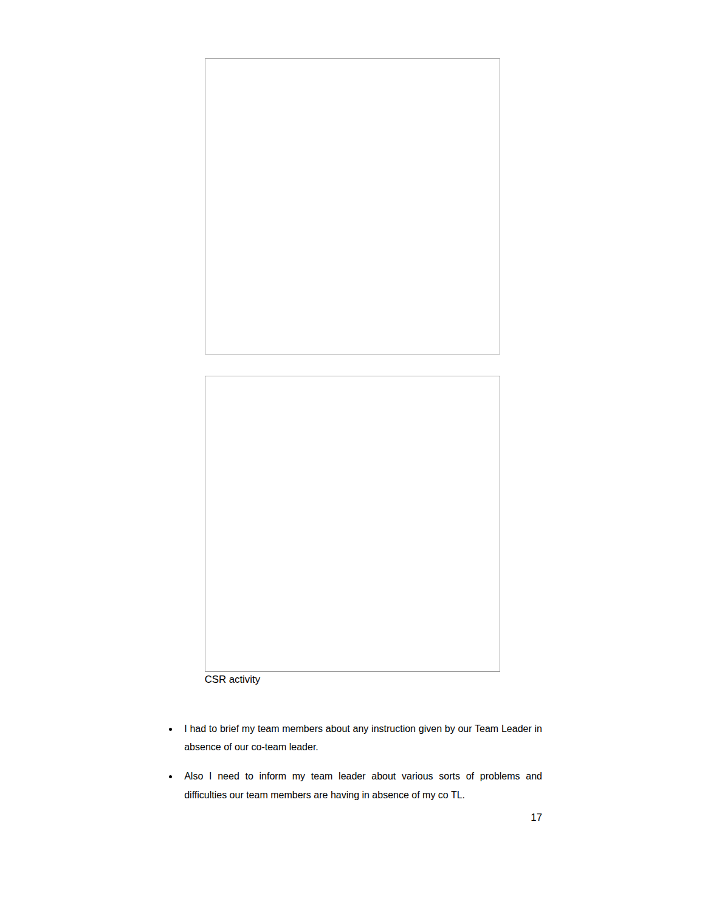CSR activity
I had to brief my team members about any instruction given by our Team Leader in absence of our co-team leader.
Also I need to inform my team leader about various sorts of problems and difficulties our team members are having in absence of my co TL.
17